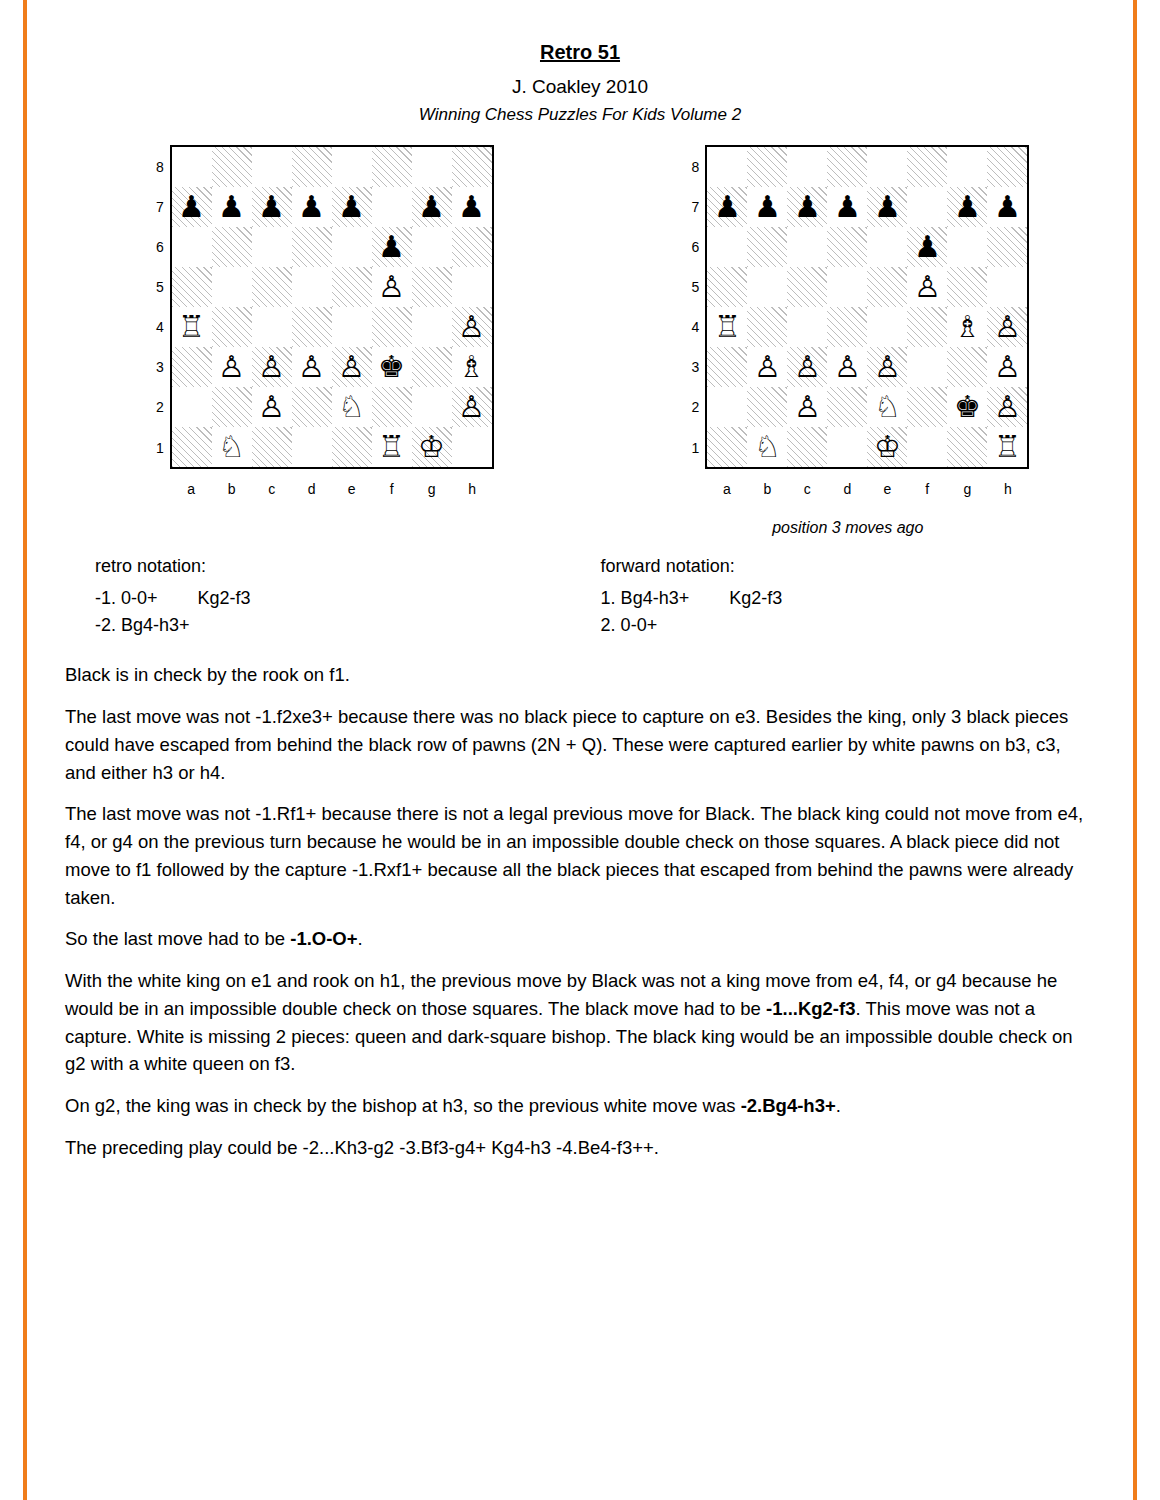Retro 51
J. Coakley 2010
Winning Chess Puzzles For Kids Volume 2
| 8 | | | | | | | | |
| 7 | ♟ | ♟ | ♟ | ♟ | ♟ | | ♟ | ♟ |
| 6 | | | | | | ♟ | | |
| 5 | | | | | | ♙ | | |
| 4 | ♖ | | | | | | | ♙ |
| 3 | | ♙ | ♙ | ♙ | ♙ | ♚ | | ♗ |
| 2 | | | ♙ | | ♘ | | | ♙ |
| 1 | | ♘ | | | | ♖ | ♔ | |
| | a | b | c | d | e | f | g | h |
| 8 | | | | | | | | |
| 7 | ♟ | ♟ | ♟ | ♟ | ♟ | | ♟ | ♟ |
| 6 | | | | | | ♟ | | |
| 5 | | | | | | ♙ | | |
| 4 | ♖ | | | | | | ♗ | ♙ |
| 3 | | ♙ | ♙ | ♙ | ♙ | | | ♙ |
| 2 | | | ♙ | | ♘ | | ♚ | ♙ |
| 1 | | ♘ | | | ♔ | | | ♖ |
| | a | b | c | d | e | f | g | h |
position 3 moves ago
retro notation:
-1. 0-0+ Kg2-f3
-2. Bg4-h3+
forward notation:
1. Bg4-h3+ Kg2-f3
2. 0-0+
Black is in check by the rook on f1.
The last move was not -1.f2xe3+ because there was no black piece to capture on e3. Besides the king, only 3 black pieces could have escaped from behind the black row of pawns (2N + Q). These were captured earlier by white pawns on b3, c3, and either h3 or h4.
The last move was not -1.Rf1+ because there is not a legal previous move for Black. The black king could not move from e4, f4, or g4 on the previous turn because he would be in an impossible double check on those squares. A black piece did not move to f1 followed by the capture -1.Rxf1+ because all the black pieces that escaped from behind the pawns were already taken.
So the last move had to be -1.O-O+.
With the white king on e1 and rook on h1, the previous move by Black was not a king move from e4, f4, or g4 because he would be in an impossible double check on those squares. The black move had to be -1...Kg2-f3. This move was not a capture. White is missing 2 pieces: queen and dark-square bishop. The black king would be an impossible double check on g2 with a white queen on f3.
On g2, the king was in check by the bishop at h3, so the previous white move was -2.Bg4-h3+.
The preceding play could be -2...Kh3-g2 -3.Bf3-g4+ Kg4-h3 -4.Be4-f3++.